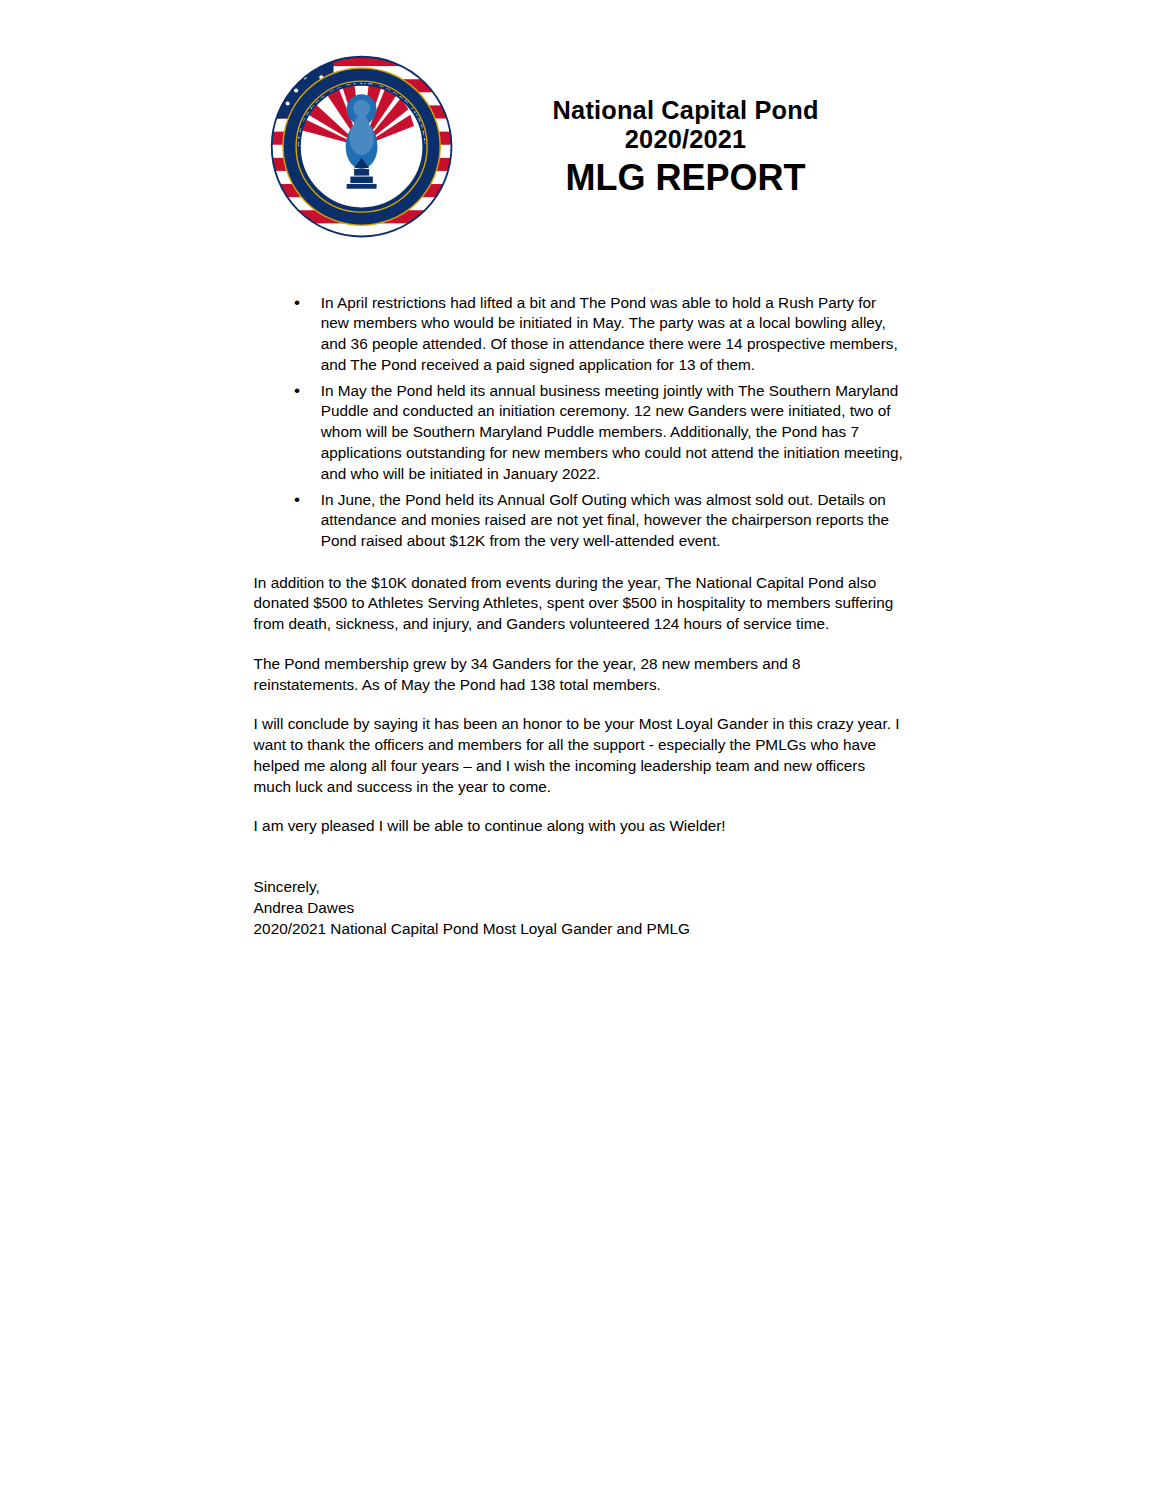HONORABLE ORDER OF BLUE GOOSE INTERNATIONAL NATIONAL CAPITAL POND
National Capital Pond
2020/2021
MLG REPORT
In April restrictions had lifted a bit and The Pond was able to hold a Rush Party for new members who would be initiated in May. The party was at a local bowling alley, and 36 people attended. Of those in attendance there were 14 prospective members, and The Pond received a paid signed application for 13 of them.
In May the Pond held its annual business meeting jointly with The Southern Maryland Puddle and conducted an initiation ceremony. 12 new Ganders were initiated, two of whom will be Southern Maryland Puddle members. Additionally, the Pond has 7 applications outstanding for new members who could not attend the initiation meeting, and who will be initiated in January 2022.
In June, the Pond held its Annual Golf Outing which was almost sold out. Details on attendance and monies raised are not yet final, however the chairperson reports the Pond raised about $12K from the very well-attended event.
In addition to the $10K donated from events during the year, The National Capital Pond also donated $500 to Athletes Serving Athletes, spent over $500 in hospitality to members suffering from death, sickness, and injury, and Ganders volunteered 124 hours of service time.
The Pond membership grew by 34 Ganders for the year, 28 new members and 8 reinstatements. As of May the Pond had 138 total members.
I will conclude by saying it has been an honor to be your Most Loyal Gander in this crazy year. I want to thank the officers and members for all the support - especially the PMLGs who have helped me along all four years – and I wish the incoming leadership team and new officers much luck and success in the year to come.
I am very pleased I will be able to continue along with you as Wielder!
Sincerely,
Andrea Dawes
2020/2021 National Capital Pond Most Loyal Gander and PMLG